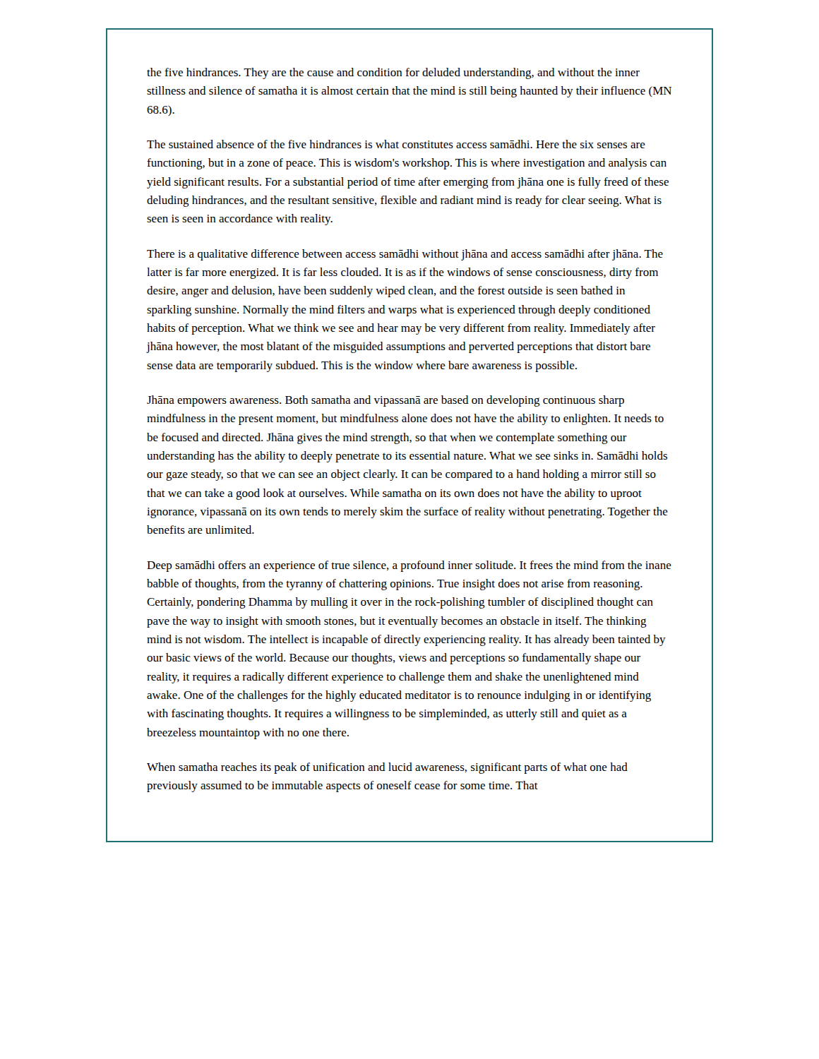the five hindrances. They are the cause and condition for deluded understanding, and without the inner stillness and silence of samatha it is almost certain that the mind is still being haunted by their influence (MN 68.6).
The sustained absence of the five hindrances is what constitutes access samādhi. Here the six senses are functioning, but in a zone of peace. This is wisdom's workshop. This is where investigation and analysis can yield significant results. For a substantial period of time after emerging from jhāna one is fully freed of these deluding hindrances, and the resultant sensitive, flexible and radiant mind is ready for clear seeing. What is seen is seen in accordance with reality.
There is a qualitative difference between access samādhi without jhāna and access samādhi after jhāna. The latter is far more energized. It is far less clouded. It is as if the windows of sense consciousness, dirty from desire, anger and delusion, have been suddenly wiped clean, and the forest outside is seen bathed in sparkling sunshine. Normally the mind filters and warps what is experienced through deeply conditioned habits of perception. What we think we see and hear may be very different from reality. Immediately after jhāna however, the most blatant of the misguided assumptions and perverted perceptions that distort bare sense data are temporarily subdued. This is the window where bare awareness is possible.
Jhāna empowers awareness. Both samatha and vipassanā are based on developing continuous sharp mindfulness in the present moment, but mindfulness alone does not have the ability to enlighten. It needs to be focused and directed. Jhāna gives the mind strength, so that when we contemplate something our understanding has the ability to deeply penetrate to its essential nature. What we see sinks in. Samādhi holds our gaze steady, so that we can see an object clearly. It can be compared to a hand holding a mirror still so that we can take a good look at ourselves. While samatha on its own does not have the ability to uproot ignorance, vipassanā on its own tends to merely skim the surface of reality without penetrating. Together the benefits are unlimited.
Deep samādhi offers an experience of true silence, a profound inner solitude. It frees the mind from the inane babble of thoughts, from the tyranny of chattering opinions. True insight does not arise from reasoning. Certainly, pondering Dhamma by mulling it over in the rock-polishing tumbler of disciplined thought can pave the way to insight with smooth stones, but it eventually becomes an obstacle in itself. The thinking mind is not wisdom. The intellect is incapable of directly experiencing reality. It has already been tainted by our basic views of the world. Because our thoughts, views and perceptions so fundamentally shape our reality, it requires a radically different experience to challenge them and shake the unenlightened mind awake. One of the challenges for the highly educated meditator is to renounce indulging in or identifying with fascinating thoughts. It requires a willingness to be simpleminded, as utterly still and quiet as a breezeless mountaintop with no one there.
When samatha reaches its peak of unification and lucid awareness, significant parts of what one had previously assumed to be immutable aspects of oneself cease for some time. That